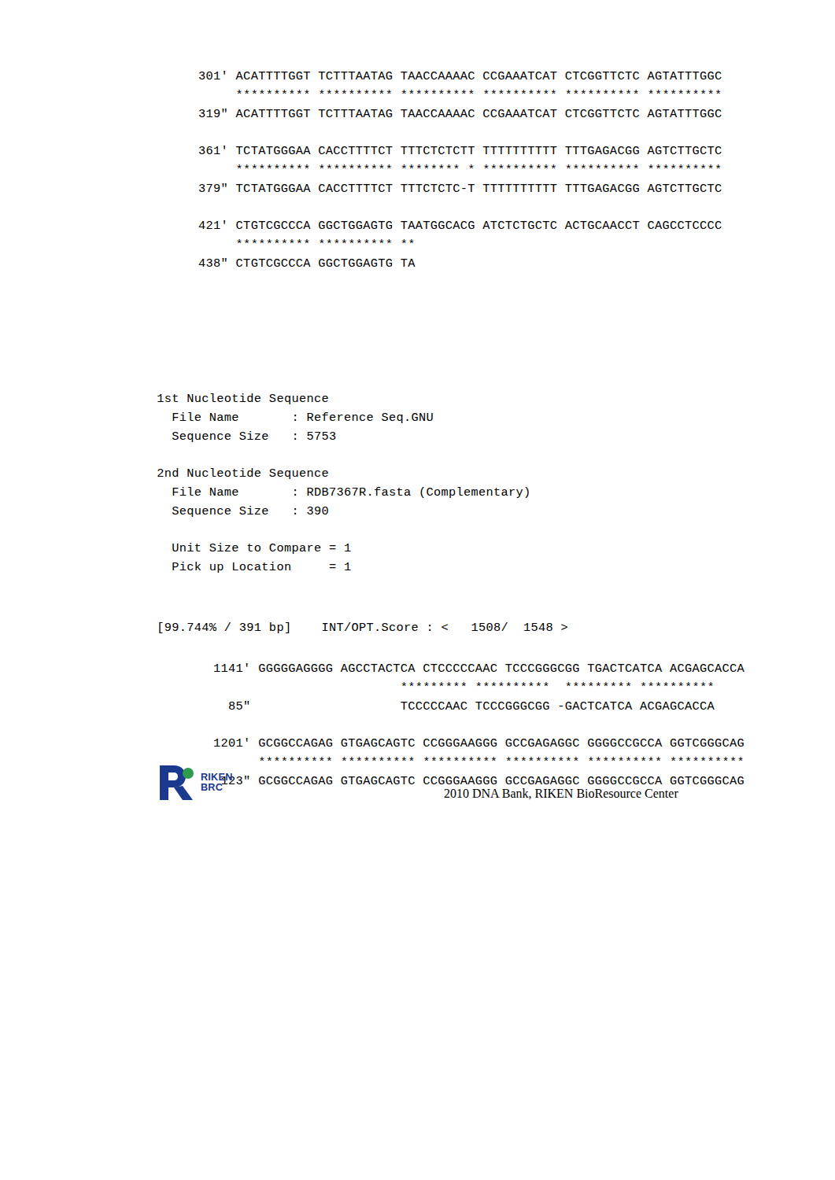301' ACATTTTGGT TCTTTAATAG TAACCAAAAC CCGAAATCAT CTCGGTTCTC AGTATTTGGC
     ********** ********** ********** ********** ********** **********
319" ACATTTTGGT TCTTTAATAG TAACCAAAAC CCGAAATCAT CTCGGTTCTC AGTATTTGGC

361' TCTATGGGAA CACCTTTTCT TTTCTCTCTT TTTTTTTTTT TTTGAGACGG AGTCTTGCTC
     ********** ********** ******** * ********** ********** **********
379" TCTATGGGAA CACCTTTTCT TTTCTCTC-T TTTTTTTTTT TTTGAGACGG AGTCTTGCTC

421' CTGTCGCCCA GGCTGGAGTG TAATGGCACG ATCTCTGCTC ACTGCAACCT CAGCCTCCCC
     ********** ********** **
438" CTGTCGCCCA GGCTGGAGTG TA
1st Nucleotide Sequence
  File Name       : Reference Seq.GNU
  Sequence Size   : 5753

2nd Nucleotide Sequence
  File Name       : RDB7367R.fasta (Complementary)
  Sequence Size   : 390

  Unit Size to Compare = 1
  Pick up Location     = 1
[99.744% / 391 bp]    INT/OPT.Score : <   1508/  1548 >
  1141' GGGGGAGGGG AGCCTACTCA CTCCCCCAAC TCCCGGGCGG TGACTCATCA ACGAGCACCA
                           ********* **********  ********* **********
    85"                    TCCCCCAAC TCCCGGGCGG -GACTCATCA ACGAGCACCA

  1201' GCGGCCAGAG GTGAGCAGTC CCGGGAAGGG GCCGAGAGGC GGGGCCGCCA GGTCGGGCAG
        ********** ********** ********** ********** ********** **********
   123" GCGGCCAGAG GTGAGCAGTC CCGGGAAGGG GCCGAGAGGC GGGGCCGCCA GGTCGGGCAG
RIKEN
BRC
2010 DNA Bank, RIKEN BioResource Center